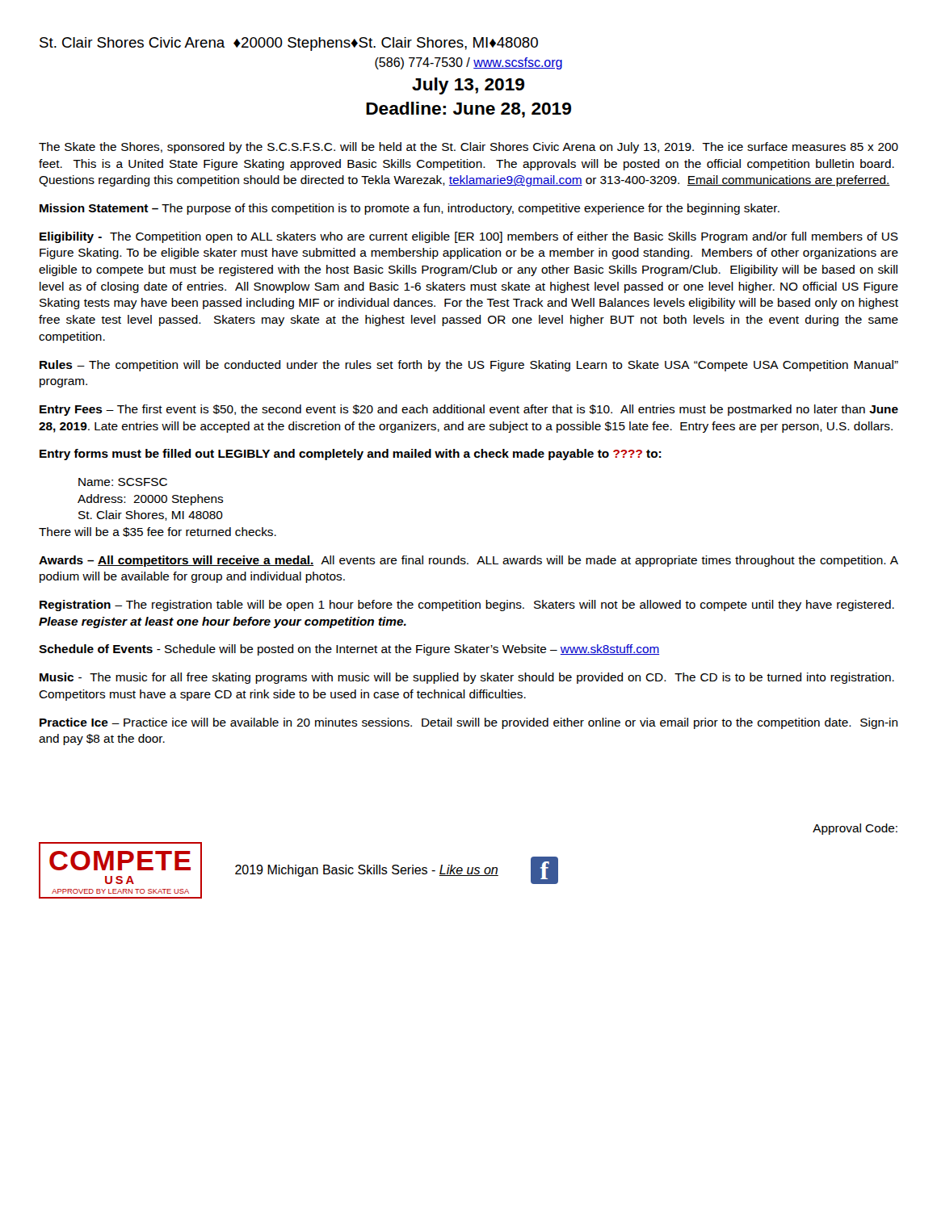St. Clair Shores Civic Arena ♦20000 Stephens♦St. Clair Shores, MI♦48080
(586) 774-7530 / www.scsfsc.org
July 13, 2019
Deadline: June 28, 2019
The Skate the Shores, sponsored by the S.C.S.F.S.C. will be held at the St. Clair Shores Civic Arena on July 13, 2019. The ice surface measures 85 x 200 feet. This is a United State Figure Skating approved Basic Skills Competition. The approvals will be posted on the official competition bulletin board. Questions regarding this competition should be directed to Tekla Warezak, teklamarie9@gmail.com or 313-400-3209. Email communications are preferred.
Mission Statement – The purpose of this competition is to promote a fun, introductory, competitive experience for the beginning skater.
Eligibility - The Competition open to ALL skaters who are current eligible [ER 100] members of either the Basic Skills Program and/or full members of US Figure Skating. To be eligible skater must have submitted a membership application or be a member in good standing. Members of other organizations are eligible to compete but must be registered with the host Basic Skills Program/Club or any other Basic Skills Program/Club. Eligibility will be based on skill level as of closing date of entries. All Snowplow Sam and Basic 1-6 skaters must skate at highest level passed or one level higher. NO official US Figure Skating tests may have been passed including MIF or individual dances. For the Test Track and Well Balances levels eligibility will be based only on highest free skate test level passed. Skaters may skate at the highest level passed OR one level higher BUT not both levels in the event during the same competition.
Rules – The competition will be conducted under the rules set forth by the US Figure Skating Learn to Skate USA “Compete USA Competition Manual” program.
Entry Fees – The first event is $50, the second event is $20 and each additional event after that is $10. All entries must be postmarked no later than June 28, 2019. Late entries will be accepted at the discretion of the organizers, and are subject to a possible $15 late fee. Entry fees are per person, U.S. dollars.
Entry forms must be filled out LEGIBLY and completely and mailed with a check made payable to ???? to:
Name: SCSFSC
Address: 20000 Stephens
St. Clair Shores, MI 48080
There will be a $35 fee for returned checks.
Awards – All competitors will receive a medal. All events are final rounds. ALL awards will be made at appropriate times throughout the competition. A podium will be available for group and individual photos.
Registration – The registration table will be open 1 hour before the competition begins. Skaters will not be allowed to compete until they have registered. Please register at least one hour before your competition time.
Schedule of Events - Schedule will be posted on the Internet at the Figure Skater’s Website – www.sk8stuff.com
Music - The music for all free skating programs with music will be supplied by skater should be provided on CD. The CD is to be turned into registration. Competitors must have a spare CD at rink side to be used in case of technical difficulties.
Practice Ice – Practice ice will be available in 20 minutes sessions. Detail swill be provided either online or via email prior to the competition date. Sign-in and pay $8 at the door.
Approval Code:
COMPETE USA APPROVED BY LEARN TO SKATE USA
2019 Michigan Basic Skills Series - Like us on
f